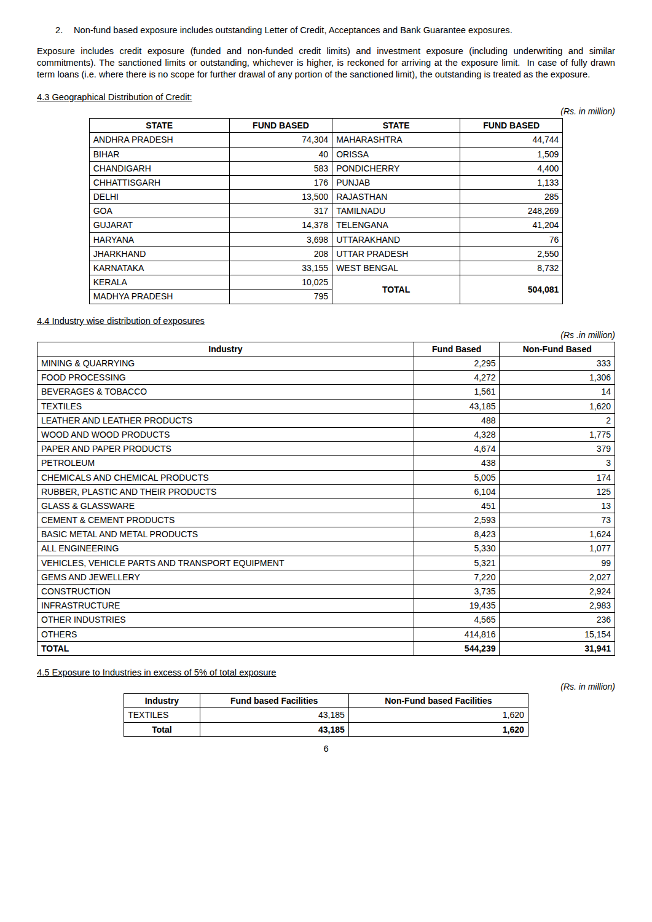2. Non-fund based exposure includes outstanding Letter of Credit, Acceptances and Bank Guarantee exposures.
Exposure includes credit exposure (funded and non-funded credit limits) and investment exposure (including underwriting and similar commitments). The sanctioned limits or outstanding, whichever is higher, is reckoned for arriving at the exposure limit. In case of fully drawn term loans (i.e. where there is no scope for further drawal of any portion of the sanctioned limit), the outstanding is treated as the exposure.
4.3 Geographical Distribution of Credit:
(Rs. in million)
| STATE | FUND BASED | STATE | FUND BASED |
| --- | --- | --- | --- |
| ANDHRA PRADESH | 74,304 | MAHARASHTRA | 44,744 |
| BIHAR | 40 | ORISSA | 1,509 |
| CHANDIGARH | 583 | PONDICHERRY | 4,400 |
| CHHATTISGARH | 176 | PUNJAB | 1,133 |
| DELHI | 13,500 | RAJASTHAN | 285 |
| GOA | 317 | TAMILNADU | 248,269 |
| GUJARAT | 14,378 | TELENGANA | 41,204 |
| HARYANA | 3,698 | UTTARAKHAND | 76 |
| JHARKHAND | 208 | UTTAR PRADESH | 2,550 |
| KARNATAKA | 33,155 | WEST BENGAL | 8,732 |
| KERALA | 10,025 | TOTAL | 504,081 |
| MADHYA PRADESH | 795 |
4.4 Industry wise distribution of exposures
(Rs .in million)
| Industry | Fund Based | Non-Fund Based |
| --- | --- | --- |
| MINING & QUARRYING | 2,295 | 333 |
| FOOD PROCESSING | 4,272 | 1,306 |
| BEVERAGES & TOBACCO | 1,561 | 14 |
| TEXTILES | 43,185 | 1,620 |
| LEATHER AND LEATHER PRODUCTS | 488 | 2 |
| WOOD AND WOOD PRODUCTS | 4,328 | 1,775 |
| PAPER AND PAPER PRODUCTS | 4,674 | 379 |
| PETROLEUM | 438 | 3 |
| CHEMICALS AND CHEMICAL PRODUCTS | 5,005 | 174 |
| RUBBER, PLASTIC AND THEIR PRODUCTS | 6,104 | 125 |
| GLASS & GLASSWARE | 451 | 13 |
| CEMENT & CEMENT PRODUCTS | 2,593 | 73 |
| BASIC METAL AND METAL PRODUCTS | 8,423 | 1,624 |
| ALL ENGINEERING | 5,330 | 1,077 |
| VEHICLES, VEHICLE PARTS AND TRANSPORT EQUIPMENT | 5,321 | 99 |
| GEMS AND JEWELLERY | 7,220 | 2,027 |
| CONSTRUCTION | 3,735 | 2,924 |
| INFRASTRUCTURE | 19,435 | 2,983 |
| OTHER INDUSTRIES | 4,565 | 236 |
| OTHERS | 414,816 | 15,154 |
| TOTAL | 544,239 | 31,941 |
4.5 Exposure to Industries in excess of 5% of total exposure
(Rs. in million)
| Industry | Fund based Facilities | Non-Fund based Facilities |
| --- | --- | --- |
| TEXTILES | 43,185 | 1,620 |
| Total | 43,185 | 1,620 |
6